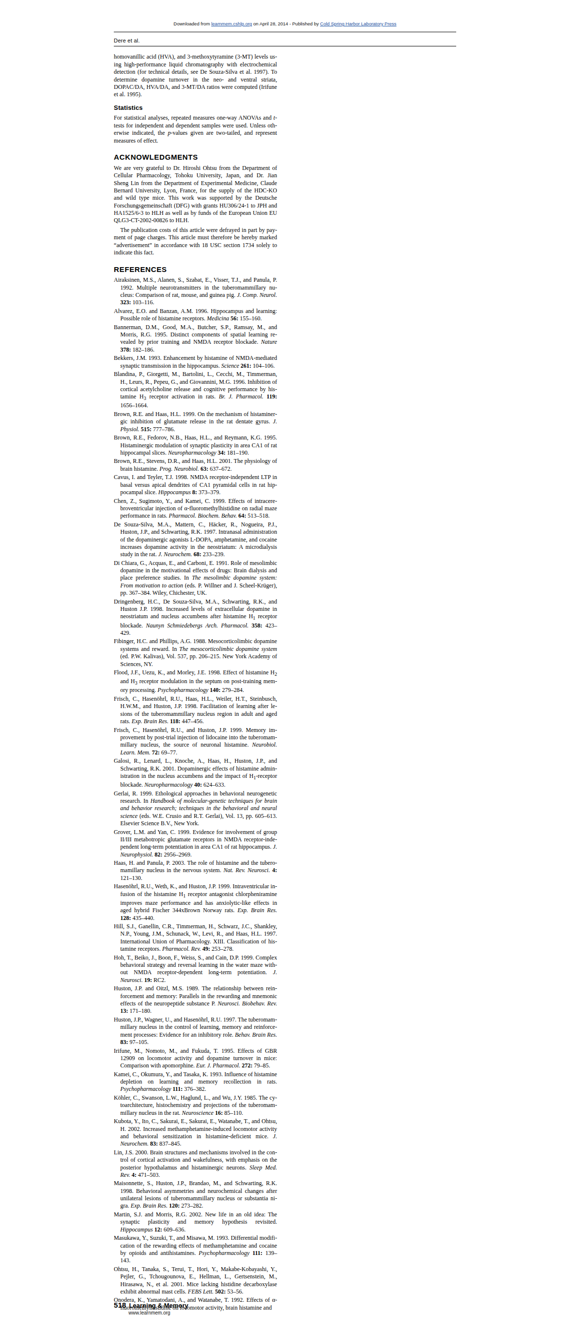Downloaded from learnmem.cshlp.org on April 28, 2014 - Published by Cold Spring Harbor Laboratory Press
Dere et al.
homovanillic acid (HVA), and 3-methoxytyramine (3-MT) levels using high-performance liquid chromatography with electrochemical detection (for technical details, see De Souza-Silva et al. 1997). To determine dopamine turnover in the neo- and ventral striata, DOPAC/DA, HVA/DA, and 3-MT/DA ratios were computed (Irifune et al. 1995).
Statistics
For statistical analyses, repeated measures one-way ANOVAs and t-tests for independent and dependent samples were used. Unless otherwise indicated, the p-values given are two-tailed, and represent measures of effect.
ACKNOWLEDGMENTS
We are very grateful to Dr. Hiroshi Ohtsu from the Department of Cellular Pharmacology, Tohoku University, Japan, and Dr. Jian Sheng Lin from the Department of Experimental Medicine, Claude Bernard University, Lyon, France, for the supply of the HDC-KO and wild type mice. This work was supported by the Deutsche Forschungsgemeinschaft (DFG) with grants HU306/24-1 to JPH and HA1525/6-3 to HLH as well as by funds of the European Union EU QLG3-CT-2002-00826 to HLH.
The publication costs of this article were defrayed in part by payment of page charges. This article must therefore be hereby marked “advertisement” in accordance with 18 USC section 1734 solely to indicate this fact.
REFERENCES
Airaksinen, M.S., Alanen, S., Szabat, E., Visser, T.J., and Panula, P. 1992. Multiple neurotransmitters in the tuberomammillary nucleus: Comparison of rat, mouse, and guinea pig. J. Comp. Neurol. 323: 103–116.
Alvarez, E.O. and Banzan, A.M. 1996. Hippocampus and learning: Possible role of histamine receptors. Medicina 56: 155–160.
Bannerman, D.M., Good, M.A., Butcher, S.P., Ramsay, M., and Morris, R.G. 1995. Distinct components of spatial learning revealed by prior training and NMDA receptor blockade. Nature 378: 182–186.
Bekkers, J.M. 1993. Enhancement by histamine of NMDA-mediated synaptic transmission in the hippocampus. Science 261: 104–106.
Blandina, P., Giorgetti, M., Bartolini, L., Cecchi, M., Timmerman, H., Leurs, R., Pepeu, G., and Giovannini, M.G. 1996. Inhibition of cortical acetylcholine release and cognitive performance by histamine H3 receptor activation in rats. Br. J. Pharmacol. 119: 1656–1664.
Brown, R.E. and Haas, H.L. 1999. On the mechanism of histaminergic inhibition of glutamate release in the rat dentate gyrus. J. Physiol. 515: 777–786.
Brown, R.E., Fedorov, N.B., Haas, H.L., and Reymann, K.G. 1995. Histaminergic modulation of synaptic plasticity in area CA1 of rat hippocampal slices. Neuropharmacology 34: 181–190.
Brown, R.E., Stevens, D.R., and Haas, H.L. 2001. The physiology of brain histamine. Prog. Neurobiol. 63: 637–672.
Cavus, I. and Teyler, T.J. 1998. NMDA receptor-independent LTP in basal versus apical dendrites of CA1 pyramidal cells in rat hippocampal slice. Hippocampus 8: 373–379.
Chen, Z., Sugimoto, Y., and Kamei, C. 1999. Effects of intracerebroventricular injection of α-fluoromethylhistidine on radial maze performance in rats. Pharmacol. Biochem. Behav. 64: 513–518.
De Souza-Silva, M.A., Mattern, C., Häcker, R., Nogueira, P.J., Huston, J.P., and Schwarting, R.K. 1997. Intranasal administration of the dopaminergic agonists L-DOPA, amphetamine, and cocaine increases dopamine activity in the neostriatum: A microdialysis study in the rat. J. Neurochem. 68: 233–239.
Di Chiara, G., Acquas, E., and Carboni, E. 1991. Role of mesolimbic dopamine in the motivational effects of drugs: Brain dialysis and place preference studies. In The mesolimbic dopamine system: From motivation to action (eds. P. Willner and J. Scheel-Krüger), pp. 367–384. Wiley, Chichester, UK.
Dringenberg, H.C., De Souza-Silva, M.A., Schwarting, R.K., and Huston J.P. 1998. Increased levels of extracellular dopamine in neostriatum and nucleus accumbens after histamine H1 receptor blockade. Naunyn Schmiedebergs Arch. Pharmacol. 358: 423–429.
Fibinger, H.C. and Phillips, A.G. 1988. Mesocorticolimbic dopamine systems and reward. In The mesocorticolimbic dopamine system (ed. P.W. Kalivas), Vol. 537, pp. 206–215. New York Academy of Sciences, NY.
Flood, J.F., Uezu, K., and Morley, J.E. 1998. Effect of histamine H2 and H3 receptor modulation in the septum on post-training memory processing. Psychopharmacology 140: 279–284.
Frisch, C., Hasenöhrl, R.U., Haas, H.L., Weiler, H.T., Steinbusch, H.W.M., and Huston, J.P. 1998. Facilitation of learning after lesions of the tuberomammillary nucleus region in adult and aged rats. Exp. Brain Res. 118: 447–456.
Frisch, C., Hasenöhrl, R.U., and Huston, J.P. 1999. Memory improvement by post-trial injection of lidocaine into the tuberomammillary nucleus, the source of neuronal histamine. Neurobiol. Learn. Mem. 72: 69–77.
Galosi, R., Lenard, L., Knoche, A., Haas, H., Huston, J.P., and Schwarting, R.K. 2001. Dopaminergic effects of histamine administration in the nucleus accumbens and the impact of H1-receptor blockade. Neuropharmacology 40: 624–633.
Gerlai, R. 1999. Ethological approaches in behavioral neurogenetic research. In Handbook of molecular-genetic techniques for brain and behavior research; techniques in the behavioral and neural science (eds. W.E. Crusio and R.T. Gerlai), Vol. 13, pp. 605–613. Elsevier Science B.V., New York.
Grover, L.M. and Yan, C. 1999. Evidence for involvement of group II/III metabotropic glutamate receptors in NMDA receptor-independent long-term potentiation in area CA1 of rat hippocampus. J. Neurophysiol. 82: 2956–2969.
Haas, H. and Panula, P. 2003. The role of histamine and the tuberomamillary nucleus in the nervous system. Nat. Rev. Neurosci. 4: 121–130.
Hasenöhrl, R.U., Weth, K., and Huston, J.P. 1999. Intraventricular infusion of the histamine H1 receptor antagonist chlorpheniramine improves maze performance and has anxiolytic-like effects in aged hybrid Fischer 344xBrown Norway rats. Exp. Brain Res. 128: 435–440.
Hill, S.J., Ganellin, C.R., Timmerman, H., Schwarz, J.C., Shankley, N.P., Young, J.M., Schunack, W., Levi, R., and Haas, H.L. 1997. International Union of Pharmacology. XIII. Classification of histamine receptors. Pharmacol. Rev. 49: 253–278.
Hoh, T., Beiko, J., Boon, F., Weiss, S., and Cain, D.P. 1999. Complex behavioral strategy and reversal learning in the water maze without NMDA receptor-dependent long-term potentiation. J. Neurosci. 19: RC2.
Huston, J.P. and Oitzl, M.S. 1989. The relationship between reinforcement and memory: Parallels in the rewarding and mnemonic effects of the neuropeptide substance P. Neurosci. Biobehav. Rev. 13: 171–180.
Huston, J.P., Wagner, U., and Hasenöhrl, R.U. 1997. The tuberomammillary nucleus in the control of learning, memory and reinforcement processes: Evidence for an inhibitory role. Behav. Brain Res. 83: 97–105.
Irifune, M., Nomoto, M., and Fukuda, T. 1995. Effects of GBR 12909 on locomotor activity and dopamine turnover in mice: Comparison with apomorphine. Eur. J. Pharmacol. 272: 79–85.
Kamei, C., Okumura, Y., and Tasaka, K. 1993. Influence of histamine depletion on learning and memory recollection in rats. Psychopharmacology 111: 376–382.
Köhler, C., Swanson, L.W., Haglund, L., and Wu, J.Y. 1985. The cytoarchitecture, histochemistry and projections of the tuberomammillary nucleus in the rat. Neuroscience 16: 85–110.
Kubota, Y., Ito, C., Sakurai, E., Sakurai, E., Watanabe, T., and Ohtsu, H. 2002. Increased methamphetamine-induced locomotor activity and behavioral sensitization in histamine-deficient mice. J. Neurochem. 83: 837–845.
Lin, J.S. 2000. Brain structures and mechanisms involved in the control of cortical activation and wakefulness, with emphasis on the posterior hypothalamus and histaminergic neurons. Sleep Med. Rev. 4: 471–503.
Maisonnette, S., Huston, J.P., Brandao, M., and Schwarting, R.K. 1998. Behavioral asymmetries and neurochemical changes after unilateral lesions of tuberomammillary nucleus or substantia nigra. Exp. Brain Res. 120: 273–282.
Martin, S.J. and Morris, R.G. 2002. New life in an old idea: The synaptic plasticity and memory hypothesis revisited. Hippocampus 12: 609–636.
Masukawa, Y., Suzuki, T., and Misawa, M. 1993. Differential modification of the rewarding effects of methamphetamine and cocaine by opioids and antihistamines. Psychopharmacology 111: 139–143.
Ohtsu, H., Tanaka, S., Terui, T., Hori, Y., Makabe-Kobayashi, Y., Pejler, G., Tchougounova, E., Hellman, L., Gertsenstein, M., Hirasawa, N., et al. 2001. Mice lacking histidine decarboxylase exhibit abnormal mast cells. FEBS Lett. 502: 53–56.
Onodera, K., Yamatodani, A., and Watanabe, T. 1992. Effects of α-fluoromethylhistidine on locomotor activity, brain histamine and
518 Learning & Memory www.learnmem.org